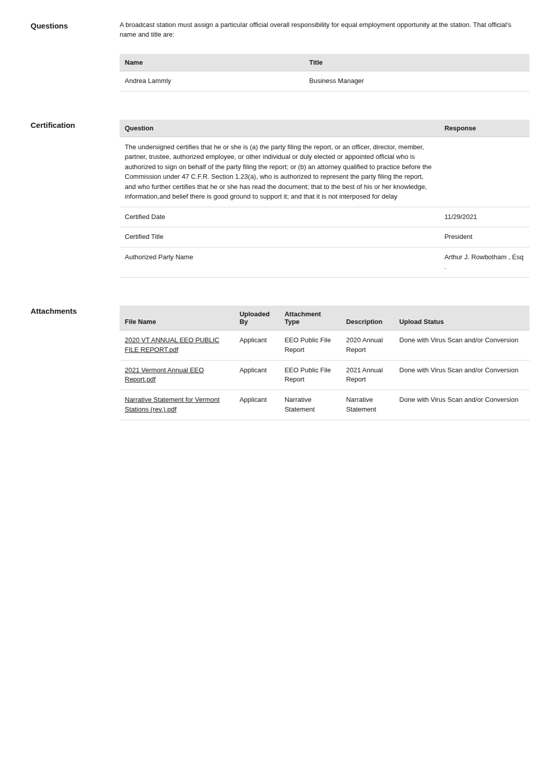Questions
A broadcast station must assign a particular official overall responsibility for equal employment opportunity at the station. That official's name and title are:
| Name | Title |
| --- | --- |
| Andrea Lammly | Business Manager |
Certification
| Question | Response |
| --- | --- |
| The undersigned certifies that he or she is (a) the party filing the report, or an officer, director, member, partner, trustee, authorized employee, or other individual or duly elected or appointed official who is authorized to sign on behalf of the party filing the report; or (b) an attorney qualified to practice before the Commission under 47 C.F.R. Section 1.23(a), who is authorized to represent the party filing the report, and who further certifies that he or she has read the document; that to the best of his or her knowledge, information,and belief there is good ground to support it; and that it is not interposed for delay | |
| Certified Date | 11/29/2021 |
| Certified Title | President |
| Authorized Party Name | Arthur J. Rowbotham , Esq . |
Attachments
| File Name | Uploaded By | Attachment Type | Description | Upload Status |
| --- | --- | --- | --- | --- |
| 2020 VT ANNUAL EEO PUBLIC FILE REPORT.pdf | Applicant | EEO Public File Report | 2020 Annual Report | Done with Virus Scan and/or Conversion |
| 2021 Vermont Annual EEO Report.pdf | Applicant | EEO Public File Report | 2021 Annual Report | Done with Virus Scan and/or Conversion |
| Narrative Statement for Vermont Stations (rev.).pdf | Applicant | Narrative Statement | Narrative Statement | Done with Virus Scan and/or Conversion |